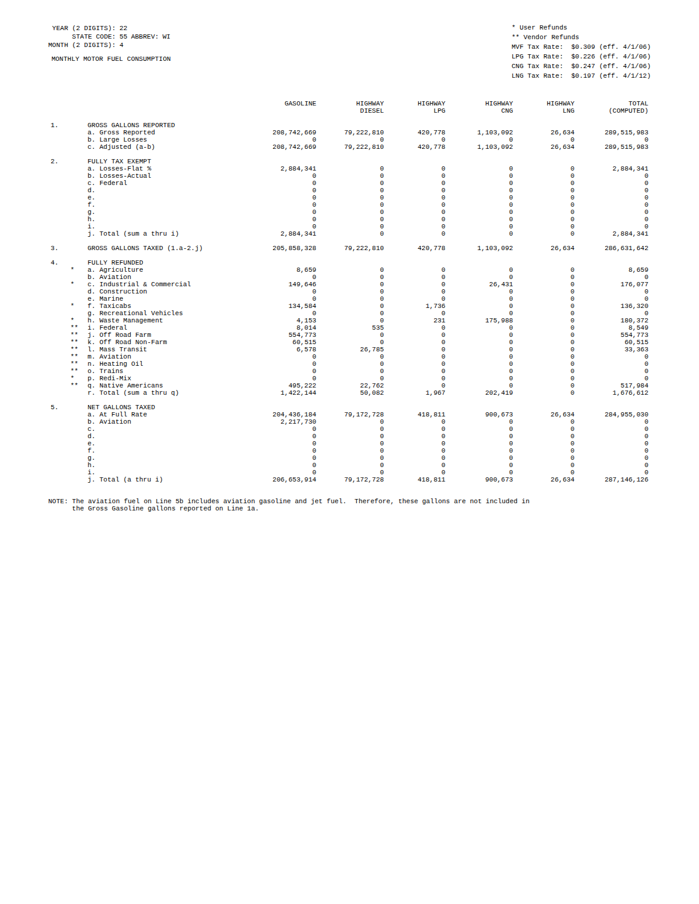| YEAR (2 DIGITS): | 22 | | |
| STATE CODE: | 55 | ABBREV: | WI |
| MONTH (2 DIGITS): | 4 | | |
MONTHLY MOTOR FUEL CONSUMPTION
* User Refunds
** Vendor Refunds
MVF Tax Rate: $0.309 (eff. 4/1/06)
LPG Tax Rate: $0.226 (eff. 4/1/06)
CNG Tax Rate: $0.247 (eff. 4/1/06)
LNG Tax Rate: $0.197 (eff. 4/1/12)
| | | | GASOLINE | HIGHWAY | HIGHWAY | HIGHWAY | HIGHWAY | TOTAL |
| --- | --- | --- | --- | --- | --- | --- | --- | --- |
| | | | | DIESEL | LPG | CNG | LNG | (COMPUTED) |
| 1. | | GROSS GALLONS REPORTED | |
| | | a. Gross Reported | 208,742,669 | 79,222,810 | 420,778 | 1,103,092 | 26,634 | 289,515,983 |
| | | b. Large Losses | 0 | 0 | 0 | 0 | 0 | 0 |
| | | c. Adjusted (a-b) | 208,742,669 | 79,222,810 | 420,778 | 1,103,092 | 26,634 | 289,515,983 |
| 2. | | FULLY TAX EXEMPT | |
| | | a. Losses-Flat % | 2,884,341 | 0 | 0 | 0 | 0 | 2,884,341 |
| | | b. Losses-Actual | 0 | 0 | 0 | 0 | 0 | 0 |
| | | c. Federal | 0 | 0 | 0 | 0 | 0 | 0 |
| | | d. | 0 | 0 | 0 | 0 | 0 | 0 |
| | | e. | 0 | 0 | 0 | 0 | 0 | 0 |
| | | f. | 0 | 0 | 0 | 0 | 0 | 0 |
| | | g. | 0 | 0 | 0 | 0 | 0 | 0 |
| | | h. | 0 | 0 | 0 | 0 | 0 | 0 |
| | | i. | 0 | 0 | 0 | 0 | 0 | 0 |
| | | j. Total (sum a thru i) | 2,884,341 | 0 | 0 | 0 | 0 | 2,884,341 |
| 3. | | GROSS GALLONS TAXED (1.a-2.j) | 205,858,328 | 79,222,810 | 420,778 | 1,103,092 | 26,634 | 286,631,642 |
| 4. | | FULLY REFUNDED | |
| | * | a. Agriculture | 8,659 | 0 | 0 | 0 | 0 | 8,659 |
| | | b. Aviation | 0 | 0 | 0 | 0 | 0 | 0 |
| | * | c. Industrial & Commercial | 149,646 | 0 | 0 | 26,431 | 0 | 176,077 |
| | | d. Construction | 0 | 0 | 0 | 0 | 0 | 0 |
| | | e. Marine | 0 | 0 | 0 | 0 | 0 | 0 |
| | * | f. Taxicabs | 134,584 | 0 | 1,736 | 0 | 0 | 136,320 |
| | | g. Recreational Vehicles | 0 | 0 | 0 | 0 | 0 | 0 |
| | * | h. Waste Management | 4,153 | 0 | 231 | 175,988 | 0 | 180,372 |
| | ** | i. Federal | 8,014 | 535 | 0 | 0 | 0 | 8,549 |
| | ** | j. Off Road Farm | 554,773 | 0 | 0 | 0 | 0 | 554,773 |
| | ** | k. Off Road Non-Farm | 60,515 | 0 | 0 | 0 | 0 | 60,515 |
| | ** | l. Mass Transit | 6,578 | 26,785 | 0 | 0 | 0 | 33,363 |
| | ** | m. Aviation | 0 | 0 | 0 | 0 | 0 | 0 |
| | ** | n. Heating Oil | 0 | 0 | 0 | 0 | 0 | 0 |
| | ** | o. Trains | 0 | 0 | 0 | 0 | 0 | 0 |
| | * | p. Redi-Mix | 0 | 0 | 0 | 0 | 0 | 0 |
| | ** | q. Native Americans | 495,222 | 22,762 | 0 | 0 | 0 | 517,984 |
| | | r. Total (sum a thru q) | 1,422,144 | 50,082 | 1,967 | 202,419 | 0 | 1,676,612 |
| 5. | | NET GALLONS TAXED | |
| | | a. At Full Rate | 204,436,184 | 79,172,728 | 418,811 | 900,673 | 26,634 | 284,955,030 |
| | | b. Aviation | 2,217,730 | 0 | 0 | 0 | 0 | 0 |
| | | c. | 0 | 0 | 0 | 0 | 0 | 0 |
| | | d. | 0 | 0 | 0 | 0 | 0 | 0 |
| | | e. | 0 | 0 | 0 | 0 | 0 | 0 |
| | | f. | 0 | 0 | 0 | 0 | 0 | 0 |
| | | g. | 0 | 0 | 0 | 0 | 0 | 0 |
| | | h. | 0 | 0 | 0 | 0 | 0 | 0 |
| | | i. | 0 | 0 | 0 | 0 | 0 | 0 |
| | | j. Total (a thru i) | 206,653,914 | 79,172,728 | 418,811 | 900,673 | 26,634 | 287,146,126 |
NOTE: The aviation fuel on Line 5b includes aviation gasoline and jet fuel. Therefore, these gallons are not included in the Gross Gasoline gallons reported on Line 1a.